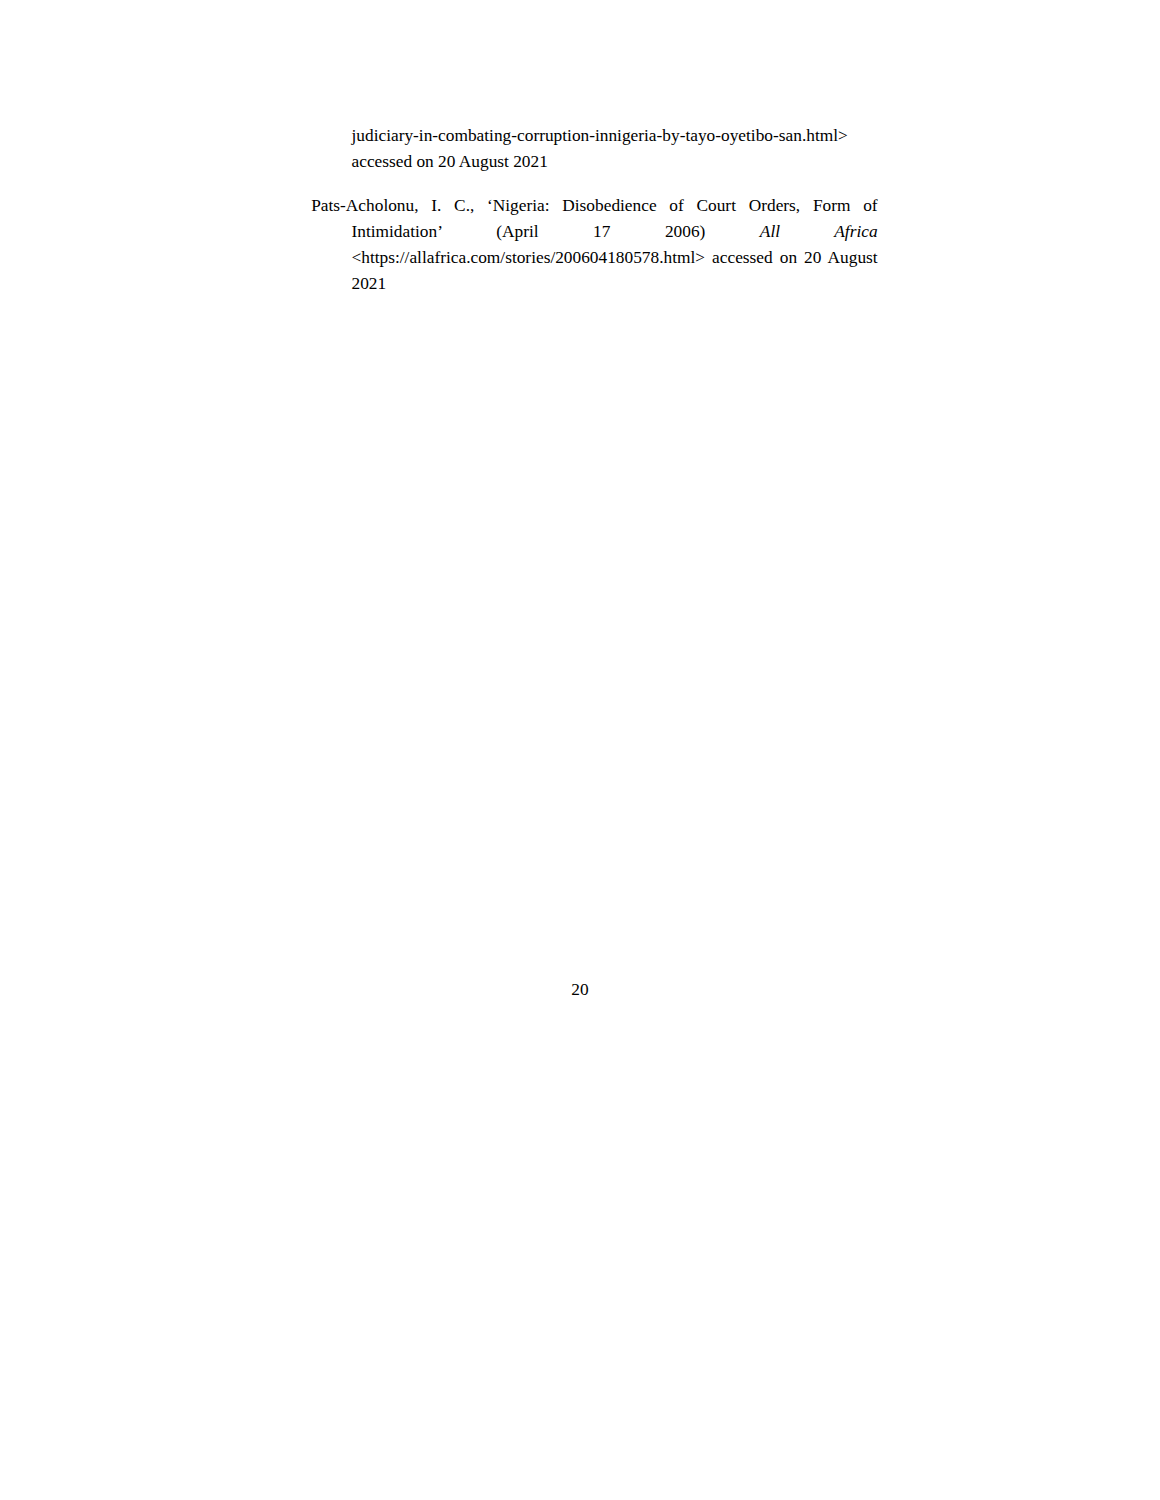judiciary-in-combating-corruption-innigeria-by-tayo-oyetibo-san.html> accessed on 20 August 2021
Pats-Acholonu, I. C., ‘Nigeria: Disobedience of Court Orders, Form of Intimidation’ (April 17 2006) All Africa <https://allafrica.com/stories/200604180578.html> accessed on 20 August 2021
20